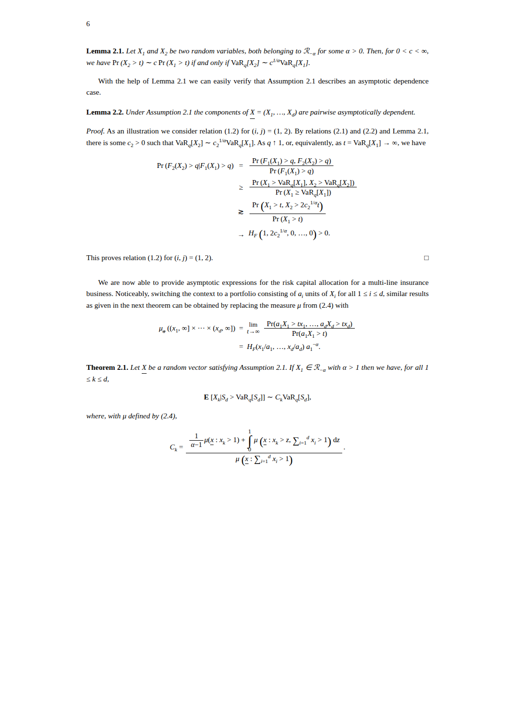6
Lemma 2.1. Let X1 and X2 be two random variables, both belonging to ℛ−α for some α > 0. Then, for 0 < c < ∞, we have Pr (X2 > t) ∼ c Pr (X1 > t) if and only if VaRq[X2] ∼ c1/αVaRq[X1].
With the help of Lemma 2.1 we can easily verify that Assumption 2.1 describes an asymptotic dependence case.
Lemma 2.2. Under Assumption 2.1 the components of X = (X1, …, Xd) are pairwise asymptotically dependent.
Proof. As an illustration we consider relation (1.2) for (i, j) = (1, 2). By relations (2.1) and (2.2) and Lemma 2.1, there is some c2 > 0 such that VaRq[X2] ∼ c21/αVaRq[X1]. As q ↑ 1, or, equivalently, as t = VaRq[X1] → ∞, we have
| Pr ( F 2 ( X 2 ) > q / F 1 ( X 1 ) > q ) | = | Pr ( F 1 ( X 1 ) > q , F 2 ( X 2 ) > q ) Pr ( F 1 ( X 1 ) > q ) |
| | ≥ | Pr ( X 1 > VaR q [ X 1 ], X 2 > VaR q [ X 2 ]) Pr ( X 1 ≥ VaR q [ X 1 ]) |
| | ≳ | Pr ( X 1 > t , X 2 > 2 c 2 1/ α t ) Pr ( X 1 > t ) |
| | → | H F ( 1, 2 c 2 1/ α , 0, …, 0 ) > 0. |
This proves relation (1.2) for (i, j) = (1, 2). □
We are now able to provide asymptotic expressions for the risk capital allocation for a multi-line insurance business. Noticeably, switching the context to a portfolio consisting of ai units of Xi for all 1 ≤ i ≤ d, similar results as given in the next theorem can be obtained by replacing the measure μ from (2.4) with
| μ a (( x 1 , ∞] × ··· × ( x d , ∞]) | = | lim t →∞ Pr ( a 1 X 1 > tx 1 , …, a d X d > tx d ) Pr ( a 1 X 1 > t ) |
| | = | H F ( x 1 / a 1 , …, x d / a d ) a 1 − α . |
Theorem 2.1. Let X be a random vector satisfying Assumption 2.1. If X1 ∈ ℛ−α with α > 1 then we have, for all 1 ≤ k ≤ d,
E [Xk|Sd > VaRq[Sd]] ∼ CkVaRq[Sd],
where, with μ defined by (2.4),
Ck = 1 α−1 μ(x : xk > 1) + 1 ∫ 0 μ (x : xk > z, ∑i=1d xi > 1) dz μ (x : ∑i=1d xi > 1) .